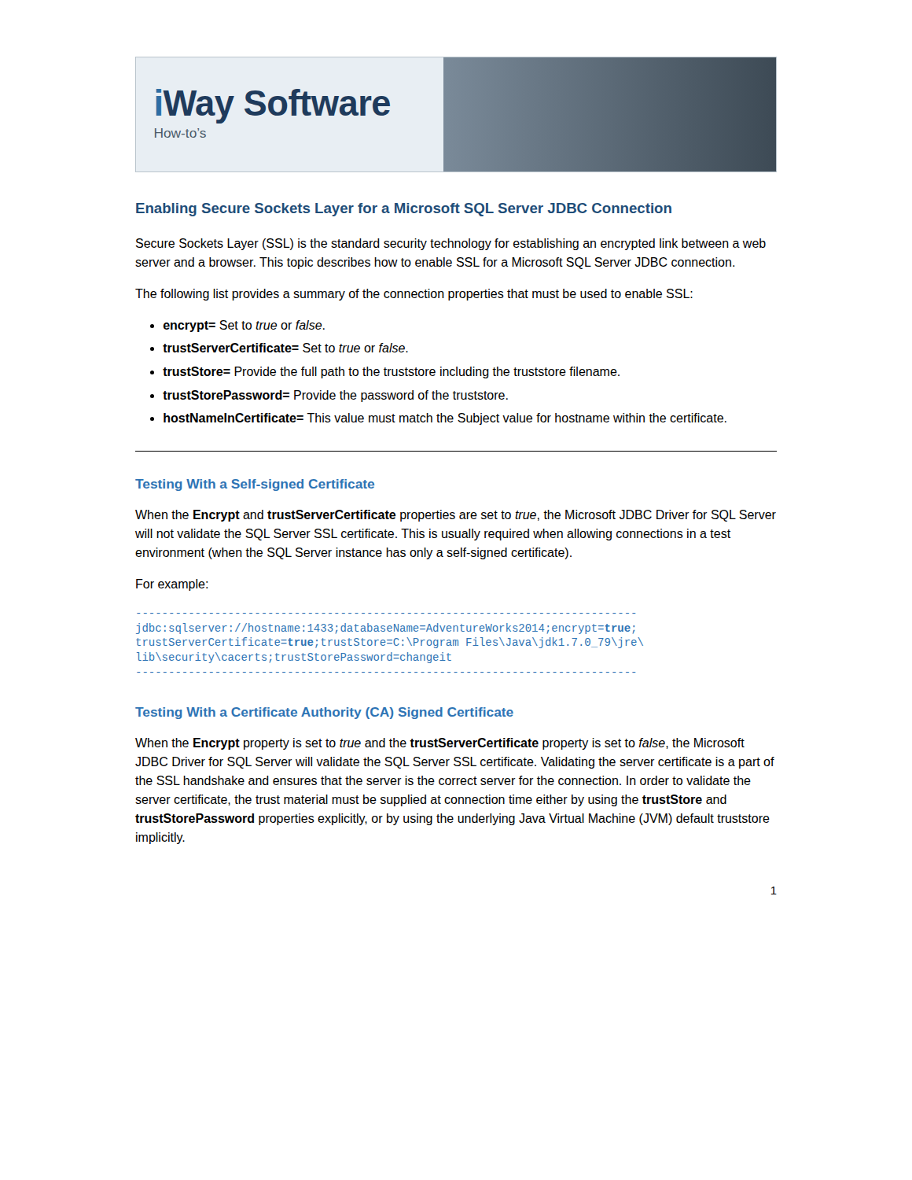i Way Software
How-to’s
Enabling Secure Sockets Layer for a Microsoft SQL Server JDBC Connection
Secure Sockets Layer (SSL) is the standard security technology for establishing an encrypted link between a web server and a browser. This topic describes how to enable SSL for a Microsoft SQL Server JDBC connection.
The following list provides a summary of the connection properties that must be used to enable SSL:
encrypt= Set to true or false.
trustServerCertificate= Set to true or false.
trustStore= Provide the full path to the truststore including the truststore filename.
trustStorePassword= Provide the password of the truststore.
hostNameInCertificate= This value must match the Subject value for hostname within the certificate.
Testing With a Self-signed Certificate
When the Encrypt and trustServerCertificate properties are set to true, the Microsoft JDBC Driver for SQL Server will not validate the SQL Server SSL certificate. This is usually required when allowing connections in a test environment (when the SQL Server instance has only a self-signed certificate).
For example:
----------------------------------------------------------------------------
jdbc:sqlserver://hostname:1433;databaseName=AdventureWorks2014;encrypt=true;
trustServerCertificate=true;trustStore=C:\Program Files\Java\jdk1.7.0_79\jre\
lib\security\cacerts;trustStorePassword=changeit
----------------------------------------------------------------------------
Testing With a Certificate Authority (CA) Signed Certificate
When the Encrypt property is set to true and the trustServerCertificate property is set to false, the Microsoft JDBC Driver for SQL Server will validate the SQL Server SSL certificate. Validating the server certificate is a part of the SSL handshake and ensures that the server is the correct server for the connection. In order to validate the server certificate, the trust material must be supplied at connection time either by using the trustStore and trustStorePassword properties explicitly, or by using the underlying Java Virtual Machine (JVM) default truststore implicitly.
1